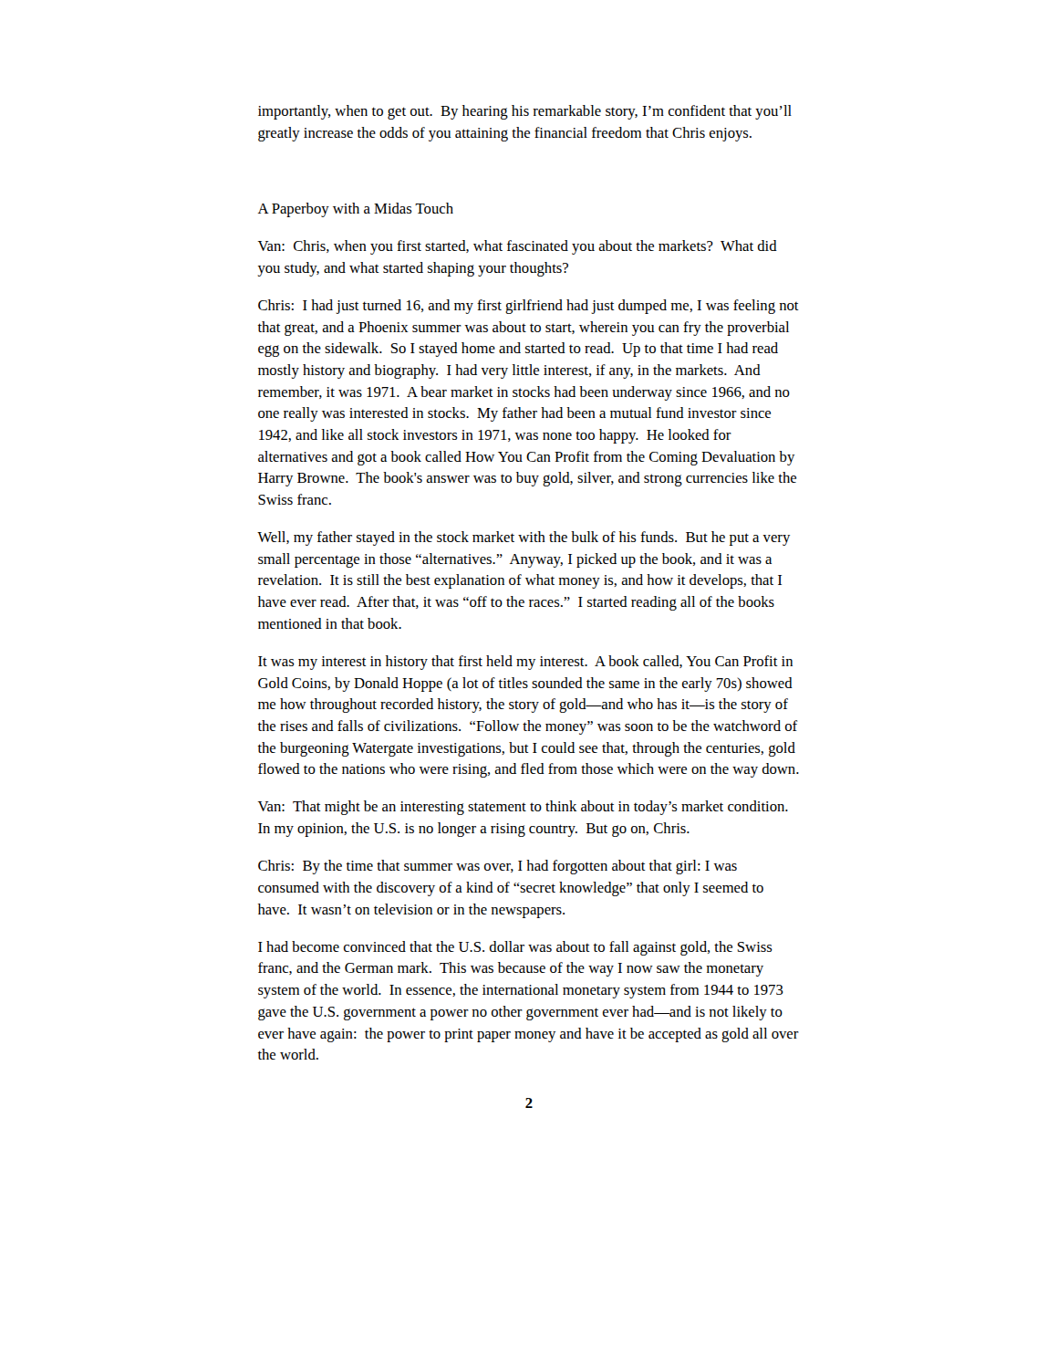importantly, when to get out. By hearing his remarkable story, I’m confident that you’ll greatly increase the odds of you attaining the financial freedom that Chris enjoys.
A Paperboy with a Midas Touch
Van: Chris, when you first started, what fascinated you about the markets? What did you study, and what started shaping your thoughts?
Chris: I had just turned 16, and my first girlfriend had just dumped me, I was feeling not that great, and a Phoenix summer was about to start, wherein you can fry the proverbial egg on the sidewalk. So I stayed home and started to read. Up to that time I had read mostly history and biography. I had very little interest, if any, in the markets. And remember, it was 1971. A bear market in stocks had been underway since 1966, and no one really was interested in stocks. My father had been a mutual fund investor since 1942, and like all stock investors in 1971, was none too happy. He looked for alternatives and got a book called How You Can Profit from the Coming Devaluation by Harry Browne. The book's answer was to buy gold, silver, and strong currencies like the Swiss franc.
Well, my father stayed in the stock market with the bulk of his funds. But he put a very small percentage in those “alternatives.” Anyway, I picked up the book, and it was a revelation. It is still the best explanation of what money is, and how it develops, that I have ever read. After that, it was “off to the races.” I started reading all of the books mentioned in that book.
It was my interest in history that first held my interest. A book called, You Can Profit in Gold Coins, by Donald Hoppe (a lot of titles sounded the same in the early 70s) showed me how throughout recorded history, the story of gold—and who has it—is the story of the rises and falls of civilizations. “Follow the money” was soon to be the watchword of the burgeoning Watergate investigations, but I could see that, through the centuries, gold flowed to the nations who were rising, and fled from those which were on the way down.
Van: That might be an interesting statement to think about in today’s market condition. In my opinion, the U.S. is no longer a rising country. But go on, Chris.
Chris: By the time that summer was over, I had forgotten about that girl: I was consumed with the discovery of a kind of “secret knowledge” that only I seemed to have. It wasn’t on television or in the newspapers.
I had become convinced that the U.S. dollar was about to fall against gold, the Swiss franc, and the German mark. This was because of the way I now saw the monetary system of the world. In essence, the international monetary system from 1944 to 1973 gave the U.S. government a power no other government ever had—and is not likely to ever have again: the power to print paper money and have it be accepted as gold all over the world.
2